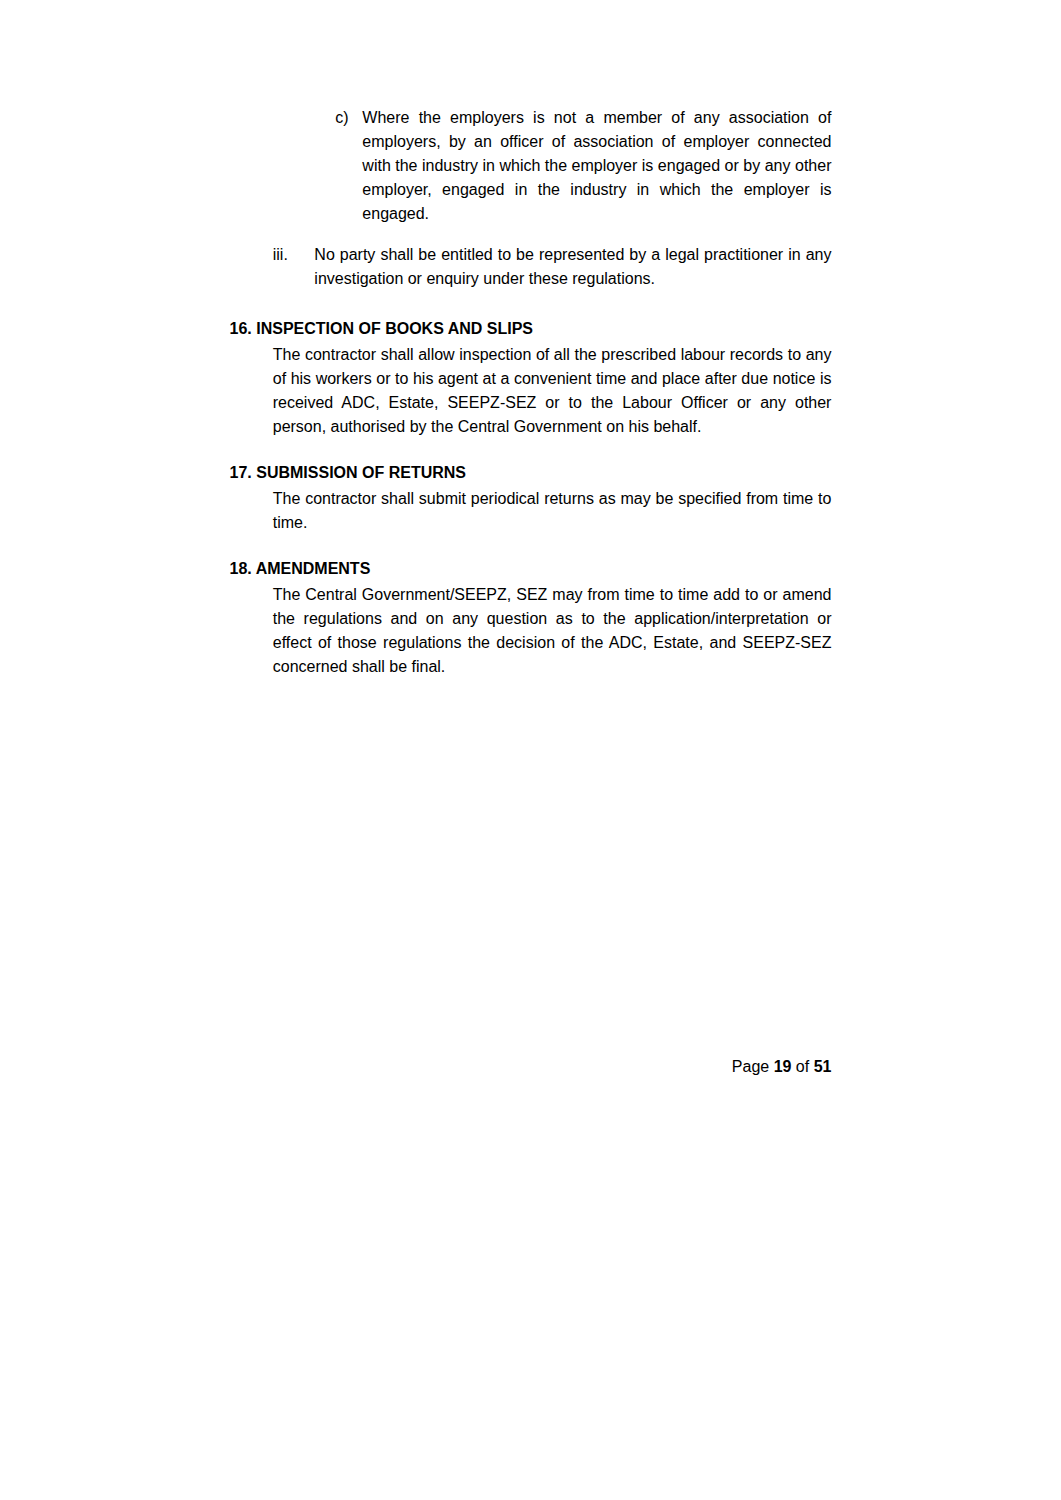c) Where the employers is not a member of any association of employers, by an officer of association of employer connected with the industry in which the employer is engaged or by any other employer, engaged in the industry in which the employer is engaged.
iii. No party shall be entitled to be represented by a legal practitioner in any investigation or enquiry under these regulations.
16. INSPECTION OF BOOKS AND SLIPS
The contractor shall allow inspection of all the prescribed labour records to any of his workers or to his agent at a convenient time and place after due notice is received ADC, Estate, SEEPZ-SEZ or to the Labour Officer or any other person, authorised by the Central Government on his behalf.
17. SUBMISSION OF RETURNS
The contractor shall submit periodical returns as may be specified from time to time.
18. AMENDMENTS
The Central Government/SEEPZ, SEZ may from time to time add to or amend the regulations and on any question as to the application/interpretation or effect of those regulations the decision of the ADC, Estate, and SEEPZ-SEZ concerned shall be final.
Page 19 of 51